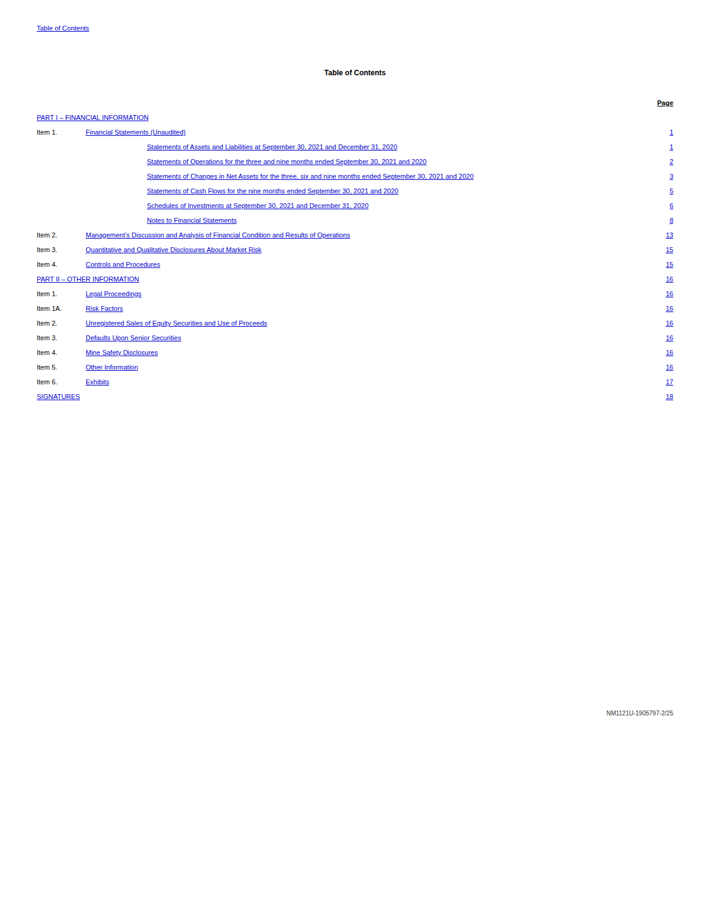Table of Contents
Table of Contents
| | | Page |
| PART I – FINANCIAL INFORMATION | |
| Item 1. | Financial Statements (Unaudited) | 1 |
| | Statements of Assets and Liabilities at September 30, 2021 and December 31, 2020 | 1 |
| | Statements of Operations for the three and nine months ended September 30, 2021 and 2020 | 2 |
| | Statements of Changes in Net Assets for the three, six and nine months ended September 30, 2021 and 2020 | 3 |
| | Statements of Cash Flows for the nine months ended September 30, 2021 and 2020 | 5 |
| | Schedules of Investments at September 30, 2021 and December 31, 2020 | 6 |
| | Notes to Financial Statements | 8 |
| Item 2. | Management’s Discussion and Analysis of Financial Condition and Results of Operations | 13 |
| Item 3. | Quantitative and Qualitative Disclosures About Market Risk | 15 |
| Item 4. | Controls and Procedures | 15 |
| PART II – OTHER INFORMATION | 16 |
| Item 1. | Legal Proceedings | 16 |
| Item 1A. | Risk Factors | 16 |
| Item 2. | Unregistered Sales of Equity Securities and Use of Proceeds | 16 |
| Item 3. | Defaults Upon Senior Securities | 16 |
| Item 4. | Mine Safety Disclosures | 16 |
| Item 5. | Other Information | 16 |
| Item 6. | Exhibits | 17 |
| SIGNATURES | 18 |
NM1121U-1905797-2/25